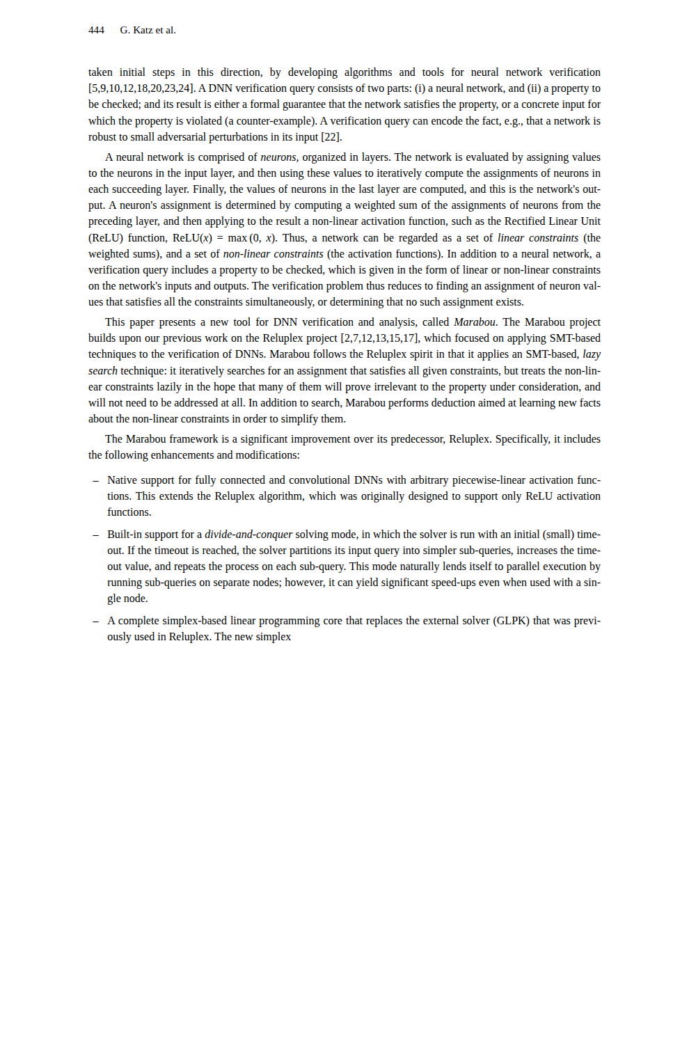444 G. Katz et al.
taken initial steps in this direction, by developing algorithms and tools for neural network verification [5,9,10,12,18,20,23,24]. A DNN verification query consists of two parts: (i) a neural network, and (ii) a property to be checked; and its result is either a formal guarantee that the network satisfies the property, or a concrete input for which the property is violated (a counter-example). A verification query can encode the fact, e.g., that a network is robust to small adversarial perturbations in its input [22].
A neural network is comprised of neurons, organized in layers. The network is evaluated by assigning values to the neurons in the input layer, and then using these values to iteratively compute the assignments of neurons in each succeeding layer. Finally, the values of neurons in the last layer are computed, and this is the network's output. A neuron's assignment is determined by computing a weighted sum of the assignments of neurons from the preceding layer, and then applying to the result a non-linear activation function, such as the Rectified Linear Unit (ReLU) function, ReLU(x) = max (0, x). Thus, a network can be regarded as a set of linear constraints (the weighted sums), and a set of non-linear constraints (the activation functions). In addition to a neural network, a verification query includes a property to be checked, which is given in the form of linear or non-linear constraints on the network's inputs and outputs. The verification problem thus reduces to finding an assignment of neuron values that satisfies all the constraints simultaneously, or determining that no such assignment exists.
This paper presents a new tool for DNN verification and analysis, called Marabou. The Marabou project builds upon our previous work on the Reluplex project [2,7,12,13,15,17], which focused on applying SMT-based techniques to the verification of DNNs. Marabou follows the Reluplex spirit in that it applies an SMT-based, lazy search technique: it iteratively searches for an assignment that satisfies all given constraints, but treats the non-linear constraints lazily in the hope that many of them will prove irrelevant to the property under consideration, and will not need to be addressed at all. In addition to search, Marabou performs deduction aimed at learning new facts about the non-linear constraints in order to simplify them.
The Marabou framework is a significant improvement over its predecessor, Reluplex. Specifically, it includes the following enhancements and modifications:
Native support for fully connected and convolutional DNNs with arbitrary piecewise-linear activation functions. This extends the Reluplex algorithm, which was originally designed to support only ReLU activation functions.
Built-in support for a divide-and-conquer solving mode, in which the solver is run with an initial (small) timeout. If the timeout is reached, the solver partitions its input query into simpler sub-queries, increases the timeout value, and repeats the process on each sub-query. This mode naturally lends itself to parallel execution by running sub-queries on separate nodes; however, it can yield significant speed-ups even when used with a single node.
A complete simplex-based linear programming core that replaces the external solver (GLPK) that was previously used in Reluplex. The new simplex